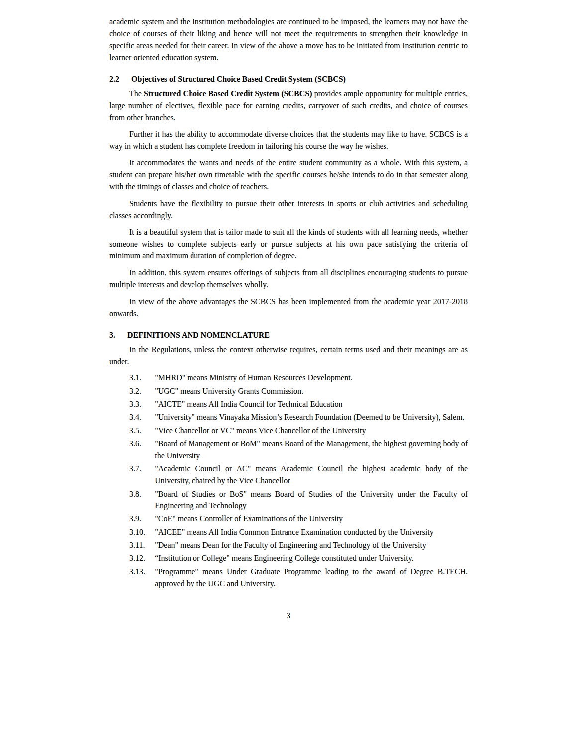academic system and the Institution methodologies are continued to be imposed, the learners may not have the choice of courses of their liking and hence will not meet the requirements to strengthen their knowledge in specific areas needed for their career. In view of the above a move has to be initiated from Institution centric to learner oriented education system.
2.2 Objectives of Structured Choice Based Credit System (SCBCS)
The Structured Choice Based Credit System (SCBCS) provides ample opportunity for multiple entries, large number of electives, flexible pace for earning credits, carryover of such credits, and choice of courses from other branches.
Further it has the ability to accommodate diverse choices that the students may like to have. SCBCS is a way in which a student has complete freedom in tailoring his course the way he wishes.
It accommodates the wants and needs of the entire student community as a whole. With this system, a student can prepare his/her own timetable with the specific courses he/she intends to do in that semester along with the timings of classes and choice of teachers.
Students have the flexibility to pursue their other interests in sports or club activities and scheduling classes accordingly.
It is a beautiful system that is tailor made to suit all the kinds of students with all learning needs, whether someone wishes to complete subjects early or pursue subjects at his own pace satisfying the criteria of minimum and maximum duration of completion of degree.
In addition, this system ensures offerings of subjects from all disciplines encouraging students to pursue multiple interests and develop themselves wholly.
In view of the above advantages the SCBCS has been implemented from the academic year 2017-2018 onwards.
3. DEFINITIONS AND NOMENCLATURE
In the Regulations, unless the context otherwise requires, certain terms used and their meanings are as under.
3.1."MHRD" means Ministry of Human Resources Development.
3.2."UGC" means University Grants Commission.
3.3."AICTE" means All India Council for Technical Education
3.4."University" means Vinayaka Mission’s Research Foundation (Deemed to be University), Salem.
3.5."Vice Chancellor or VC" means Vice Chancellor of the University
3.6."Board of Management or BoM" means Board of the Management, the highest governing body of the University
3.7."Academic Council or AC" means Academic Council the highest academic body of the University, chaired by the Vice Chancellor
3.8."Board of Studies or BoS" means Board of Studies of the University under the Faculty of Engineering and Technology
3.9."CoE" means Controller of Examinations of the University
3.10."AICEE" means All India Common Entrance Examination conducted by the University
3.11."Dean" means Dean for the Faculty of Engineering and Technology of the University
3.12.“Institution or College" means Engineering College constituted under University.
3.13."Programme" means Under Graduate Programme leading to the award of Degree B.TECH. approved by the UGC and University.
3